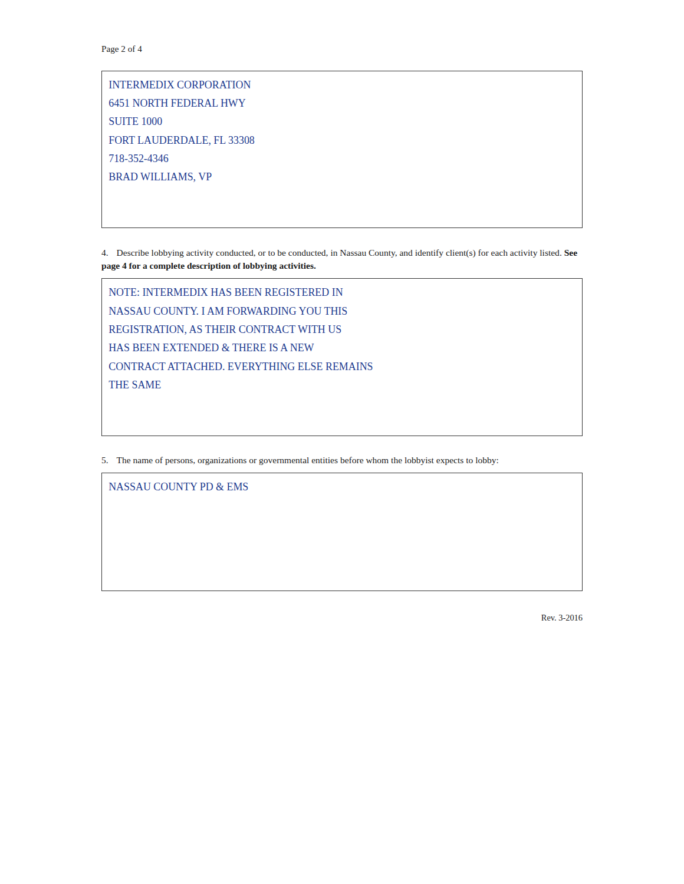Page 2 of 4
INTERMEDIX CORPORATION 6451 NORTH FEDERAL HWY SUITE 1000 FORT LAUDERDALE, FL 33308 718-352-4346 BRAD WILLIAMS, VP
4. Describe lobbying activity conducted, or to be conducted, in Nassau County, and identify client(s) for each activity listed. See page 4 for a complete description of lobbying activities.
NOTE: INTERMEDIX HAS BEEN REGISTERED IN NASSAU COUNTY. I AM FORWARDING YOU THIS REGISTRATION, AS THEIR CONTRACT WITH US HAS BEEN EXTENDED & THERE IS A NEW CONTRACT ATTACHED. EVERYTHING ELSE REMAINS THE SAME
5. The name of persons, organizations or governmental entities before whom the lobbyist expects to lobby:
NASSAU COUNTY PD & EMS
Rev. 3-2016